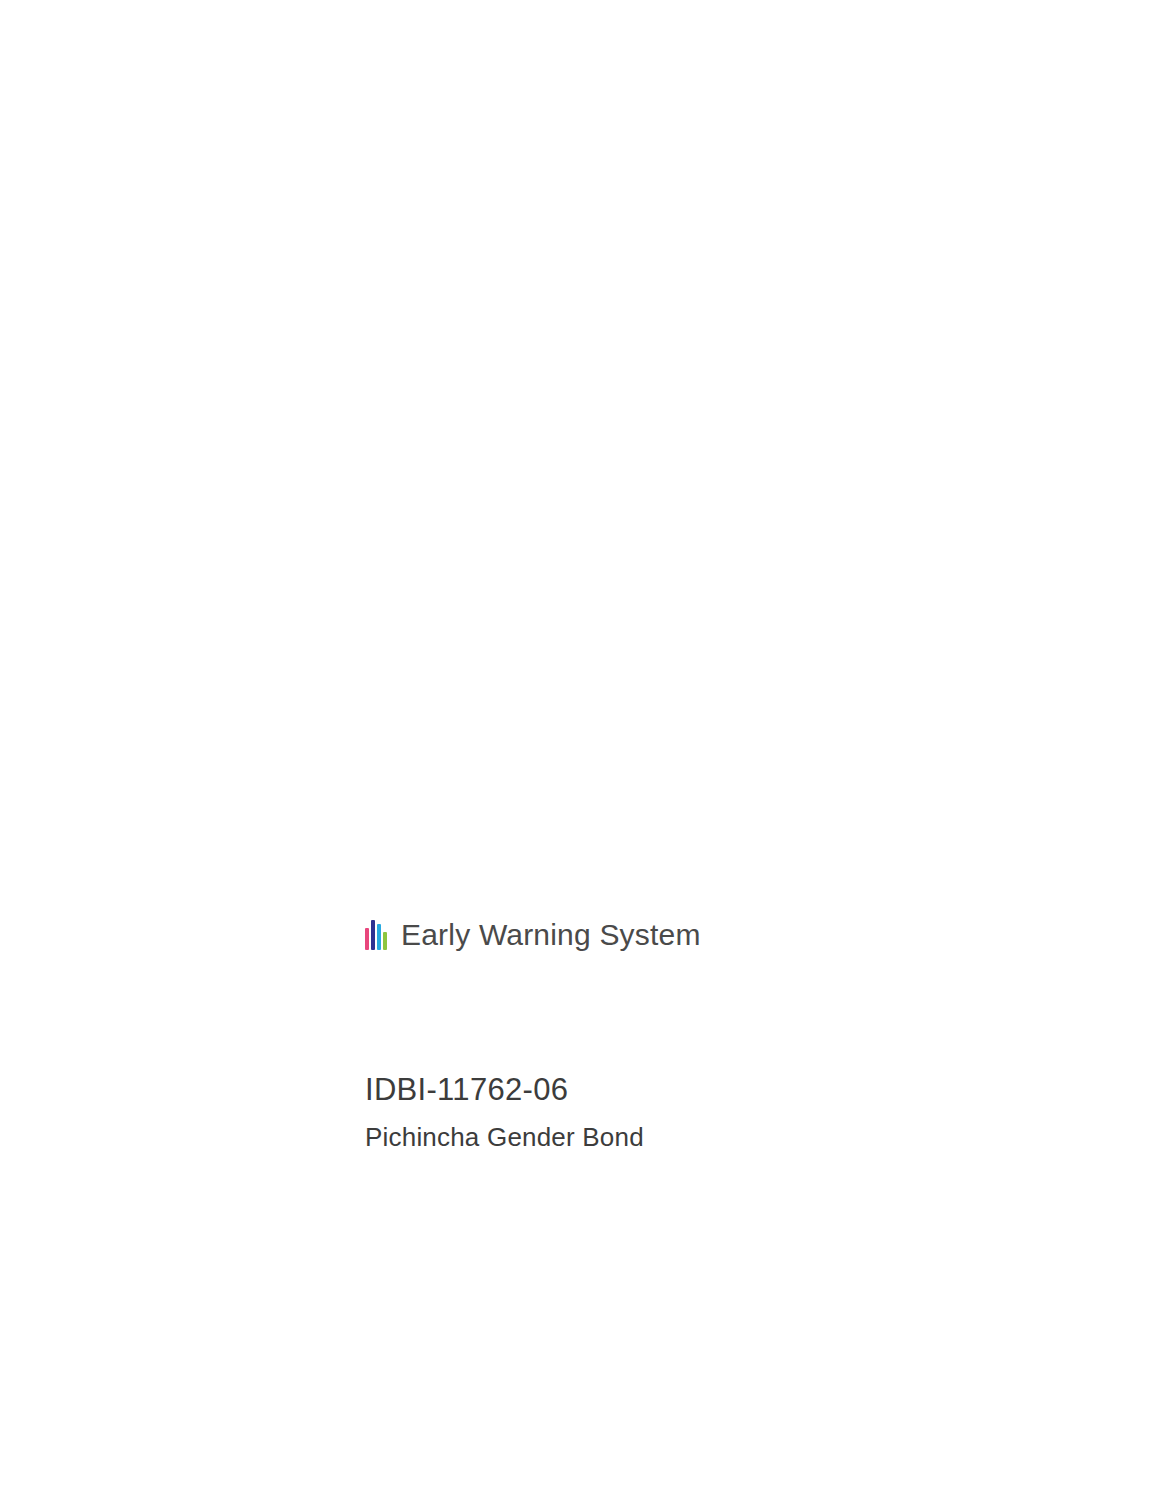Early Warning System
IDBI-11762-06
Pichincha Gender Bond